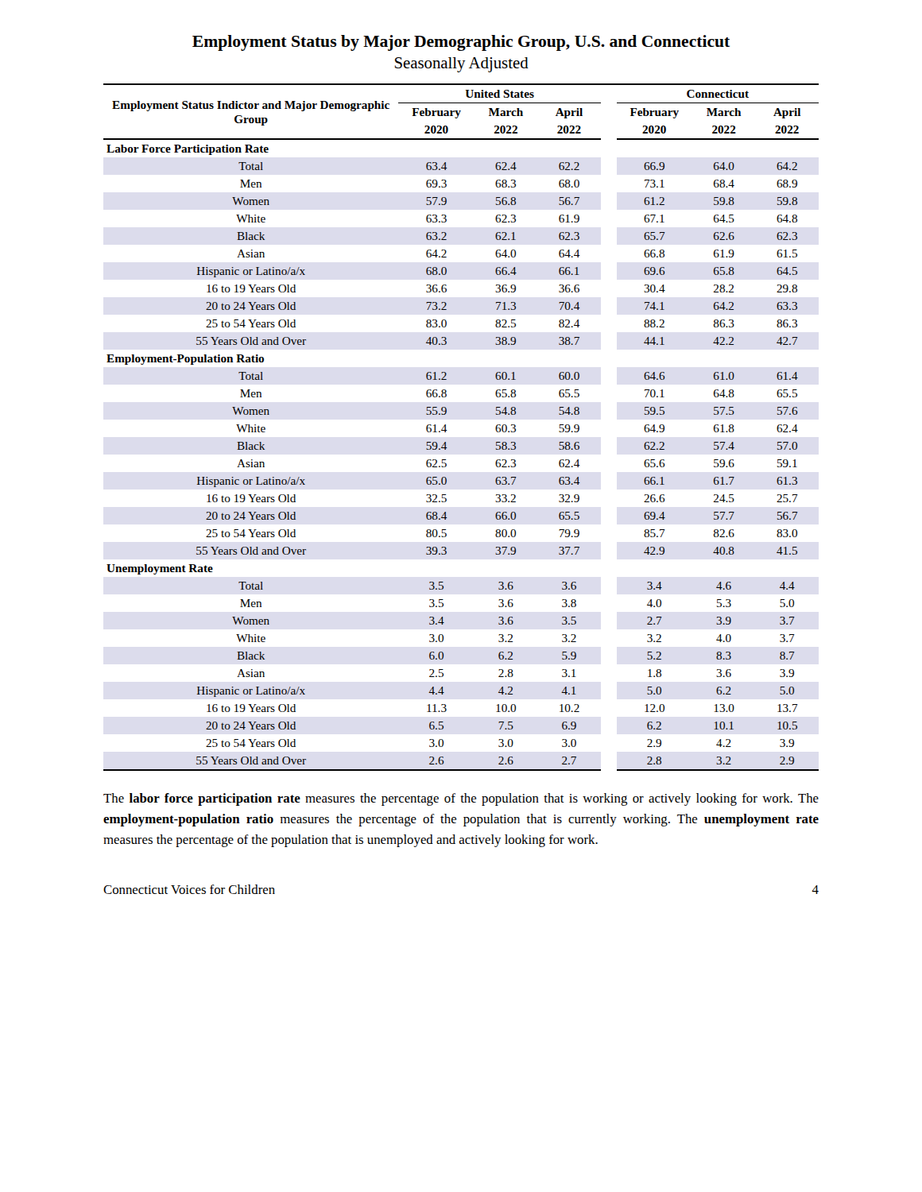Employment Status by Major Demographic Group, U.S. and Connecticut
Seasonally Adjusted
| Employment Status Indictor and Major Demographic Group | United States | | Connecticut |
| --- | --- | --- | --- |
| February | March | April | | February | March | April |
| 2020 | 2022 | 2022 | | 2020 | 2022 | 2022 |
| Labor Force Participation Rate |
| Total | 63.4 | 62.4 | 62.2 | | 66.9 | 64.0 | 64.2 |
| Men | 69.3 | 68.3 | 68.0 | | 73.1 | 68.4 | 68.9 |
| Women | 57.9 | 56.8 | 56.7 | | 61.2 | 59.8 | 59.8 |
| White | 63.3 | 62.3 | 61.9 | | 67.1 | 64.5 | 64.8 |
| Black | 63.2 | 62.1 | 62.3 | | 65.7 | 62.6 | 62.3 |
| Asian | 64.2 | 64.0 | 64.4 | | 66.8 | 61.9 | 61.5 |
| Hispanic or Latino/a/x | 68.0 | 66.4 | 66.1 | | 69.6 | 65.8 | 64.5 |
| 16 to 19 Years Old | 36.6 | 36.9 | 36.6 | | 30.4 | 28.2 | 29.8 |
| 20 to 24 Years Old | 73.2 | 71.3 | 70.4 | | 74.1 | 64.2 | 63.3 |
| 25 to 54 Years Old | 83.0 | 82.5 | 82.4 | | 88.2 | 86.3 | 86.3 |
| 55 Years Old and Over | 40.3 | 38.9 | 38.7 | | 44.1 | 42.2 | 42.7 |
| Employment-Population Ratio |
| Total | 61.2 | 60.1 | 60.0 | | 64.6 | 61.0 | 61.4 |
| Men | 66.8 | 65.8 | 65.5 | | 70.1 | 64.8 | 65.5 |
| Women | 55.9 | 54.8 | 54.8 | | 59.5 | 57.5 | 57.6 |
| White | 61.4 | 60.3 | 59.9 | | 64.9 | 61.8 | 62.4 |
| Black | 59.4 | 58.3 | 58.6 | | 62.2 | 57.4 | 57.0 |
| Asian | 62.5 | 62.3 | 62.4 | | 65.6 | 59.6 | 59.1 |
| Hispanic or Latino/a/x | 65.0 | 63.7 | 63.4 | | 66.1 | 61.7 | 61.3 |
| 16 to 19 Years Old | 32.5 | 33.2 | 32.9 | | 26.6 | 24.5 | 25.7 |
| 20 to 24 Years Old | 68.4 | 66.0 | 65.5 | | 69.4 | 57.7 | 56.7 |
| 25 to 54 Years Old | 80.5 | 80.0 | 79.9 | | 85.7 | 82.6 | 83.0 |
| 55 Years Old and Over | 39.3 | 37.9 | 37.7 | | 42.9 | 40.8 | 41.5 |
| Unemployment Rate |
| Total | 3.5 | 3.6 | 3.6 | | 3.4 | 4.6 | 4.4 |
| Men | 3.5 | 3.6 | 3.8 | | 4.0 | 5.3 | 5.0 |
| Women | 3.4 | 3.6 | 3.5 | | 2.7 | 3.9 | 3.7 |
| White | 3.0 | 3.2 | 3.2 | | 3.2 | 4.0 | 3.7 |
| Black | 6.0 | 6.2 | 5.9 | | 5.2 | 8.3 | 8.7 |
| Asian | 2.5 | 2.8 | 3.1 | | 1.8 | 3.6 | 3.9 |
| Hispanic or Latino/a/x | 4.4 | 4.2 | 4.1 | | 5.0 | 6.2 | 5.0 |
| 16 to 19 Years Old | 11.3 | 10.0 | 10.2 | | 12.0 | 13.0 | 13.7 |
| 20 to 24 Years Old | 6.5 | 7.5 | 6.9 | | 6.2 | 10.1 | 10.5 |
| 25 to 54 Years Old | 3.0 | 3.0 | 3.0 | | 2.9 | 4.2 | 3.9 |
| 55 Years Old and Over | 2.6 | 2.6 | 2.7 | | 2.8 | 3.2 | 2.9 |
The labor force participation rate measures the percentage of the population that is working or actively looking for work. The employment-population ratio measures the percentage of the population that is currently working. The unemployment rate measures the percentage of the population that is unemployed and actively looking for work.
Connecticut Voices for Children 4